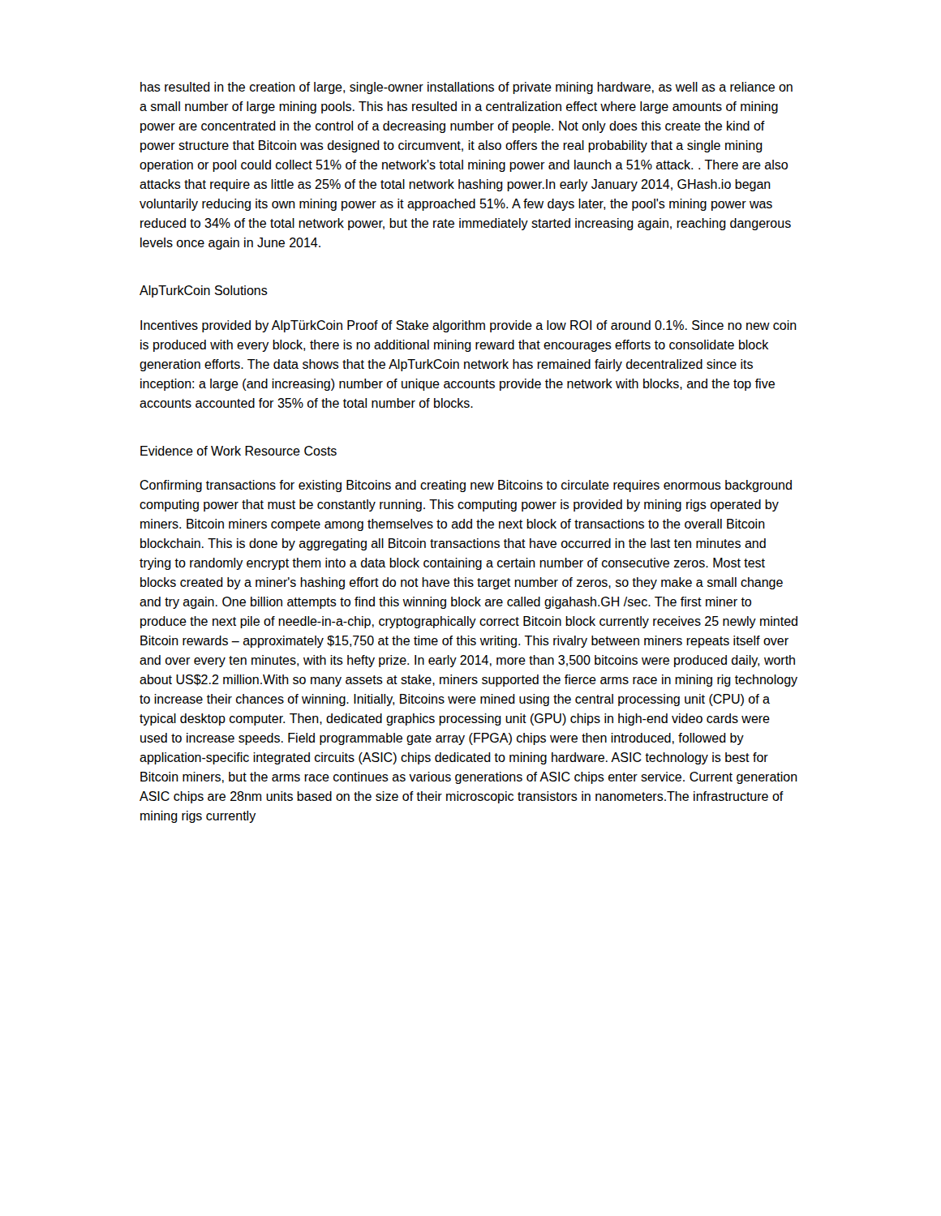has resulted in the creation of large, single-owner installations of private mining hardware, as well as a reliance on a small number of large mining pools. This has resulted in a centralization effect where large amounts of mining power are concentrated in the control of a decreasing number of people. Not only does this create the kind of power structure that Bitcoin was designed to circumvent, it also offers the real probability that a single mining operation or pool could collect 51% of the network's total mining power and launch a 51% attack. . There are also attacks that require as little as 25% of the total network hashing power.In early January 2014, GHash.io began voluntarily reducing its own mining power as it approached 51%. A few days later, the pool's mining power was reduced to 34% of the total network power, but the rate immediately started increasing again, reaching dangerous levels once again in June 2014.
AlpTurkCoin Solutions
Incentives provided by AlpTürkCoin Proof of Stake algorithm provide a low ROI of around 0.1%. Since no new coin is produced with every block, there is no additional mining reward that encourages efforts to consolidate block generation efforts. The data shows that the AlpTurkCoin network has remained fairly decentralized since its inception: a large (and increasing) number of unique accounts provide the network with blocks, and the top five accounts accounted for 35% of the total number of blocks.
Evidence of Work Resource Costs
Confirming transactions for existing Bitcoins and creating new Bitcoins to circulate requires enormous background computing power that must be constantly running. This computing power is provided by mining rigs operated by miners. Bitcoin miners compete among themselves to add the next block of transactions to the overall Bitcoin blockchain. This is done by aggregating all Bitcoin transactions that have occurred in the last ten minutes and trying to randomly encrypt them into a data block containing a certain number of consecutive zeros. Most test blocks created by a miner's hashing effort do not have this target number of zeros, so they make a small change and try again. One billion attempts to find this winning block are called gigahash.GH /sec. The first miner to produce the next pile of needle-in-a-chip, cryptographically correct Bitcoin block currently receives 25 newly minted Bitcoin rewards – approximately $15,750 at the time of this writing. This rivalry between miners repeats itself over and over every ten minutes, with its hefty prize. In early 2014, more than 3,500 bitcoins were produced daily, worth about US$2.2 million.With so many assets at stake, miners supported the fierce arms race in mining rig technology to increase their chances of winning. Initially, Bitcoins were mined using the central processing unit (CPU) of a typical desktop computer. Then, dedicated graphics processing unit (GPU) chips in high-end video cards were used to increase speeds. Field programmable gate array (FPGA) chips were then introduced, followed by application-specific integrated circuits (ASIC) chips dedicated to mining hardware. ASIC technology is best for Bitcoin miners, but the arms race continues as various generations of ASIC chips enter service. Current generation ASIC chips are 28nm units based on the size of their microscopic transistors in nanometers.The infrastructure of mining rigs currently